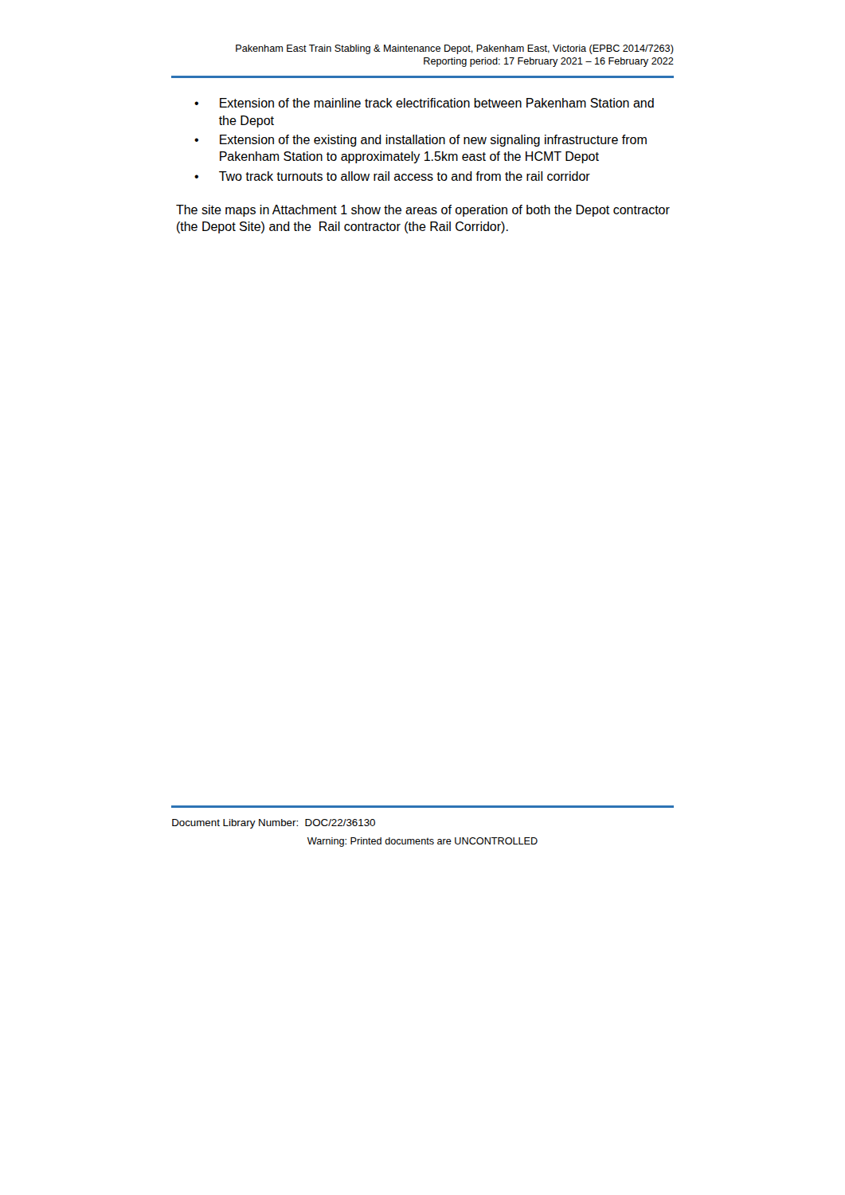Pakenham East Train Stabling & Maintenance Depot, Pakenham East, Victoria (EPBC 2014/7263)
Reporting period: 17 February 2021 – 16 February 2022
Extension of the mainline track electrification between Pakenham Station and the Depot
Extension of the existing and installation of new signaling infrastructure from Pakenham Station to approximately 1.5km east of the HCMT Depot
Two track turnouts to allow rail access to and from the rail corridor
The site maps in Attachment 1 show the areas of operation of both the Depot contractor (the Depot Site) and the Rail contractor (the Rail Corridor).
Document Library Number: DOC/22/36130
Warning: Printed documents are UNCONTROLLED